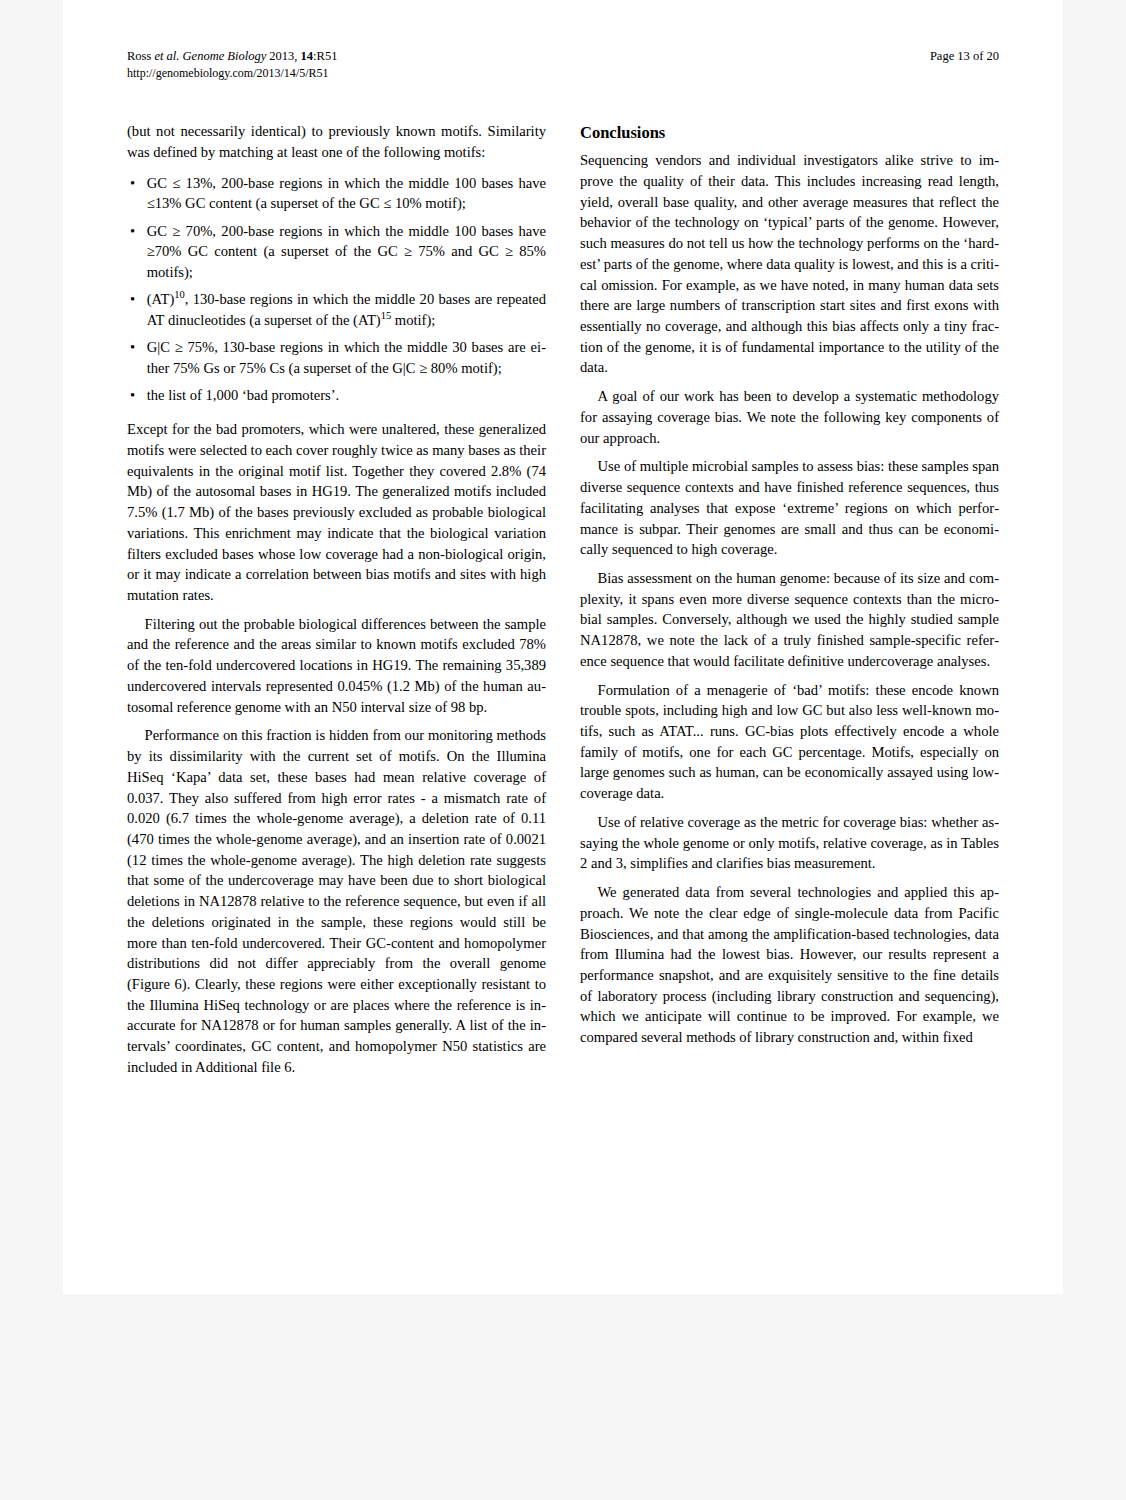Ross et al. Genome Biology 2013, 14:R51
http://genomebiology.com/2013/14/5/R51
Page 13 of 20
(but not necessarily identical) to previously known motifs. Similarity was defined by matching at least one of the following motifs:
GC ≤ 13%, 200-base regions in which the middle 100 bases have ≤13% GC content (a superset of the GC ≤ 10% motif);
GC ≥ 70%, 200-base regions in which the middle 100 bases have ≥70% GC content (a superset of the GC ≥ 75% and GC ≥ 85% motifs);
(AT)10, 130-base regions in which the middle 20 bases are repeated AT dinucleotides (a superset of the (AT)15 motif);
G|C ≥ 75%, 130-base regions in which the middle 30 bases are either 75% Gs or 75% Cs (a superset of the G|C ≥ 80% motif);
the list of 1,000 ‘bad promoters’.
Except for the bad promoters, which were unaltered, these generalized motifs were selected to each cover roughly twice as many bases as their equivalents in the original motif list. Together they covered 2.8% (74 Mb) of the autosomal bases in HG19. The generalized motifs included 7.5% (1.7 Mb) of the bases previously excluded as probable biological variations. This enrichment may indicate that the biological variation filters excluded bases whose low coverage had a non-biological origin, or it may indicate a correlation between bias motifs and sites with high mutation rates.
Filtering out the probable biological differences between the sample and the reference and the areas similar to known motifs excluded 78% of the ten-fold undercovered locations in HG19. The remaining 35,389 undercovered intervals represented 0.045% (1.2 Mb) of the human autosomal reference genome with an N50 interval size of 98 bp.
Performance on this fraction is hidden from our monitoring methods by its dissimilarity with the current set of motifs. On the Illumina HiSeq ‘Kapa’ data set, these bases had mean relative coverage of 0.037. They also suffered from high error rates - a mismatch rate of 0.020 (6.7 times the whole-genome average), a deletion rate of 0.11 (470 times the whole-genome average), and an insertion rate of 0.0021 (12 times the whole-genome average). The high deletion rate suggests that some of the undercoverage may have been due to short biological deletions in NA12878 relative to the reference sequence, but even if all the deletions originated in the sample, these regions would still be more than ten-fold undercovered. Their GC-content and homopolymer distributions did not differ appreciably from the overall genome (Figure 6). Clearly, these regions were either exceptionally resistant to the Illumina HiSeq technology or are places where the reference is inaccurate for NA12878 or for human samples generally. A list of the intervals’ coordinates, GC content, and homopolymer N50 statistics are included in Additional file 6.
Conclusions
Sequencing vendors and individual investigators alike strive to improve the quality of their data. This includes increasing read length, yield, overall base quality, and other average measures that reflect the behavior of the technology on ‘typical’ parts of the genome. However, such measures do not tell us how the technology performs on the ‘hardest’ parts of the genome, where data quality is lowest, and this is a critical omission. For example, as we have noted, in many human data sets there are large numbers of transcription start sites and first exons with essentially no coverage, and although this bias affects only a tiny fraction of the genome, it is of fundamental importance to the utility of the data.
A goal of our work has been to develop a systematic methodology for assaying coverage bias. We note the following key components of our approach.
Use of multiple microbial samples to assess bias: these samples span diverse sequence contexts and have finished reference sequences, thus facilitating analyses that expose ‘extreme’ regions on which performance is subpar. Their genomes are small and thus can be economically sequenced to high coverage.
Bias assessment on the human genome: because of its size and complexity, it spans even more diverse sequence contexts than the microbial samples. Conversely, although we used the highly studied sample NA12878, we note the lack of a truly finished sample-specific reference sequence that would facilitate definitive undercoverage analyses.
Formulation of a menagerie of ‘bad’ motifs: these encode known trouble spots, including high and low GC but also less well-known motifs, such as ATAT... runs. GC-bias plots effectively encode a whole family of motifs, one for each GC percentage. Motifs, especially on large genomes such as human, can be economically assayed using low-coverage data.
Use of relative coverage as the metric for coverage bias: whether assaying the whole genome or only motifs, relative coverage, as in Tables 2 and 3, simplifies and clarifies bias measurement.
We generated data from several technologies and applied this approach. We note the clear edge of single-molecule data from Pacific Biosciences, and that among the amplification-based technologies, data from Illumina had the lowest bias. However, our results represent a performance snapshot, and are exquisitely sensitive to the fine details of laboratory process (including library construction and sequencing), which we anticipate will continue to be improved. For example, we compared several methods of library construction and, within fixed